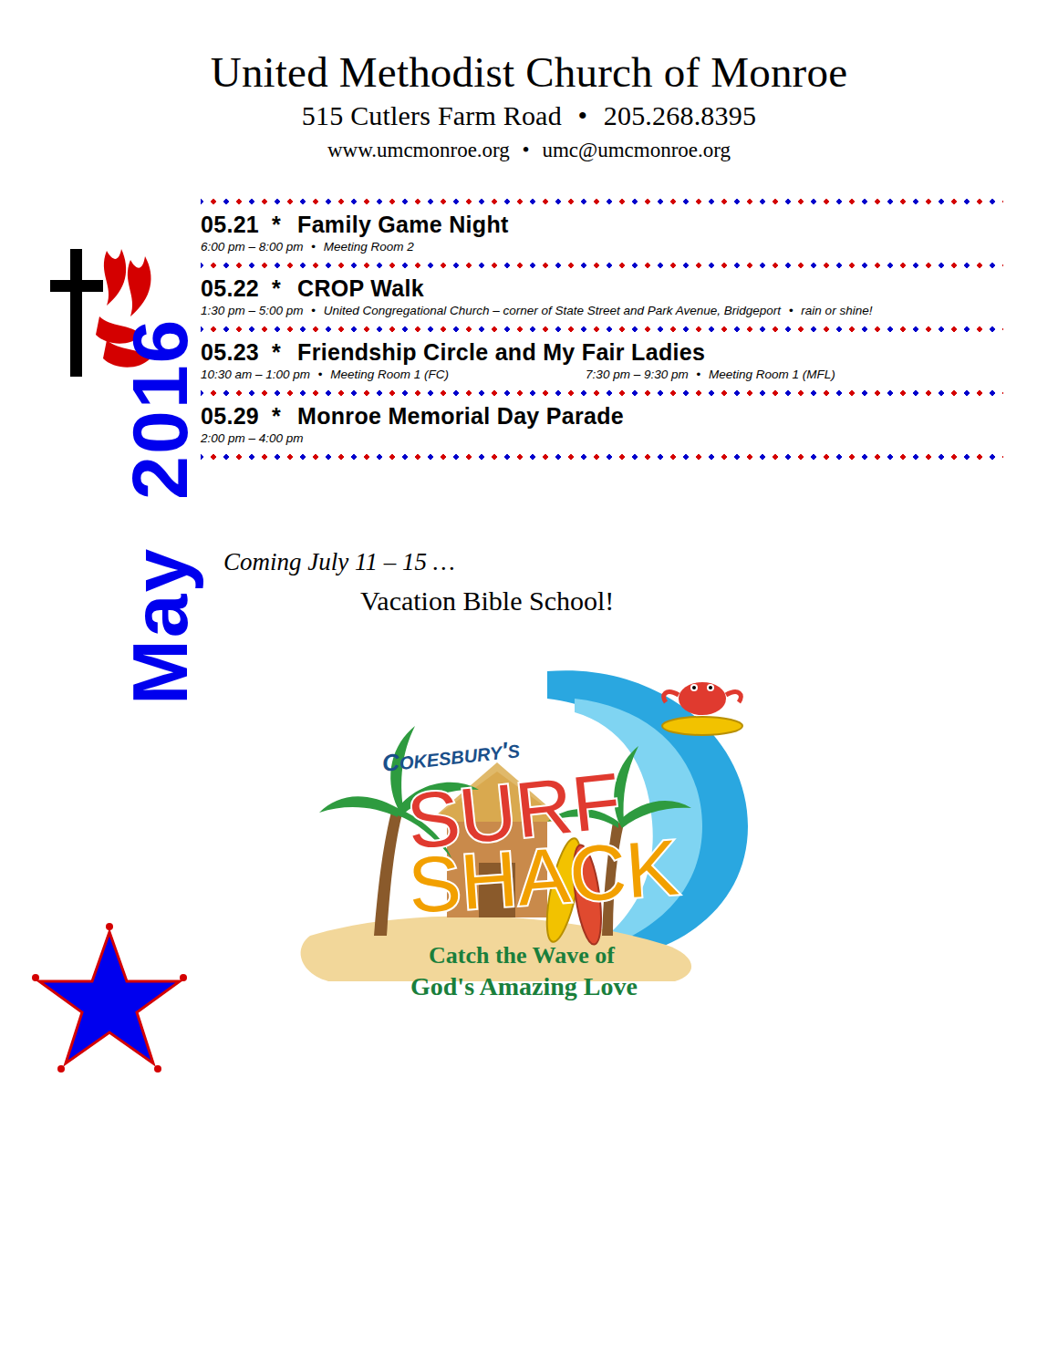United Methodist Church of Monroe
515 Cutlers Farm Road • 205.268.8395
www.umcmonroe.org • umc@umcmonroe.org
May 2016
05.21*Family Game Night
6:00 pm – 8:00 pm • Meeting Room 2
05.22*CROP Walk
1:30 pm – 5:00 pm • United Congregational Church – corner of State Street and Park Avenue, Bridgeport • rain or shine!
05.23*Friendship Circle and My Fair Ladies
10:30 am – 1:00 pm • Meeting Room 1 (FC) 7:30 pm – 9:30 pm • Meeting Room 1 (MFL)
05.29*Monroe Memorial Day Parade
2:00 pm – 4:00 pm
Coming July 11 – 15 …
Vacation Bible School!
COKESBURY'S SURF SHACK Catch the Wave of God's Amazing Love